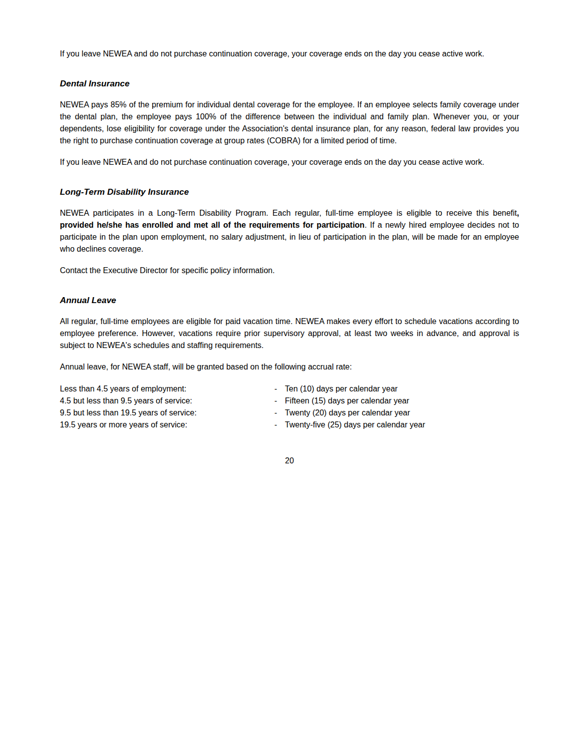If you leave NEWEA and do not purchase continuation coverage, your coverage ends on the day you cease active work.
Dental Insurance
NEWEA pays 85% of the premium for individual dental coverage for the employee. If an employee selects family coverage under the dental plan, the employee pays 100% of the difference between the individual and family plan. Whenever you, or your dependents, lose eligibility for coverage under the Association's dental insurance plan, for any reason, federal law provides you the right to purchase continuation coverage at group rates (COBRA) for a limited period of time.
If you leave NEWEA and do not purchase continuation coverage, your coverage ends on the day you cease active work.
Long-Term Disability Insurance
NEWEA participates in a Long-Term Disability Program. Each regular, full-time employee is eligible to receive this benefit, provided he/she has enrolled and met all of the requirements for participation. If a newly hired employee decides not to participate in the plan upon employment, no salary adjustment, in lieu of participation in the plan, will be made for an employee who declines coverage.
Contact the Executive Director for specific policy information.
Annual Leave
All regular, full-time employees are eligible for paid vacation time. NEWEA makes every effort to schedule vacations according to employee preference. However, vacations require prior supervisory approval, at least two weeks in advance, and approval is subject to NEWEA's schedules and staffing requirements.
Annual leave, for NEWEA staff, will be granted based on the following accrual rate:
| Less than 4.5 years of employment: | - | Ten (10) days per calendar year |
| 4.5 but less than 9.5 years of service: | - | Fifteen (15) days per calendar year |
| 9.5 but less than 19.5 years of service: | - | Twenty (20) days per calendar year |
| 19.5 years or more years of service: | - | Twenty-five (25) days per calendar year |
20